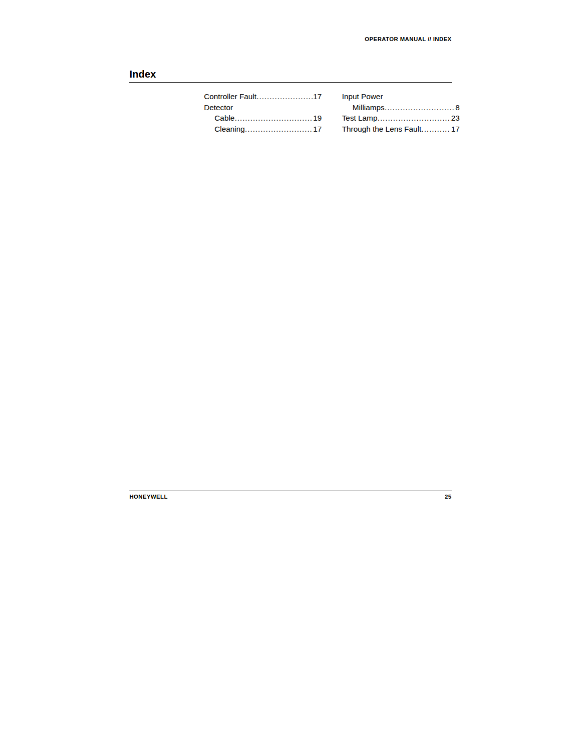OPERATOR MANUAL // INDEX
Index
Controller Fault ....................... 17
Detector
Cable ................................... 19
Cleaning .............................. 17
Input Power
Milliamps ................................ 8
Test Lamp ............................... 23
Through the Lens Fault ........... 17
HONEYWELL 25